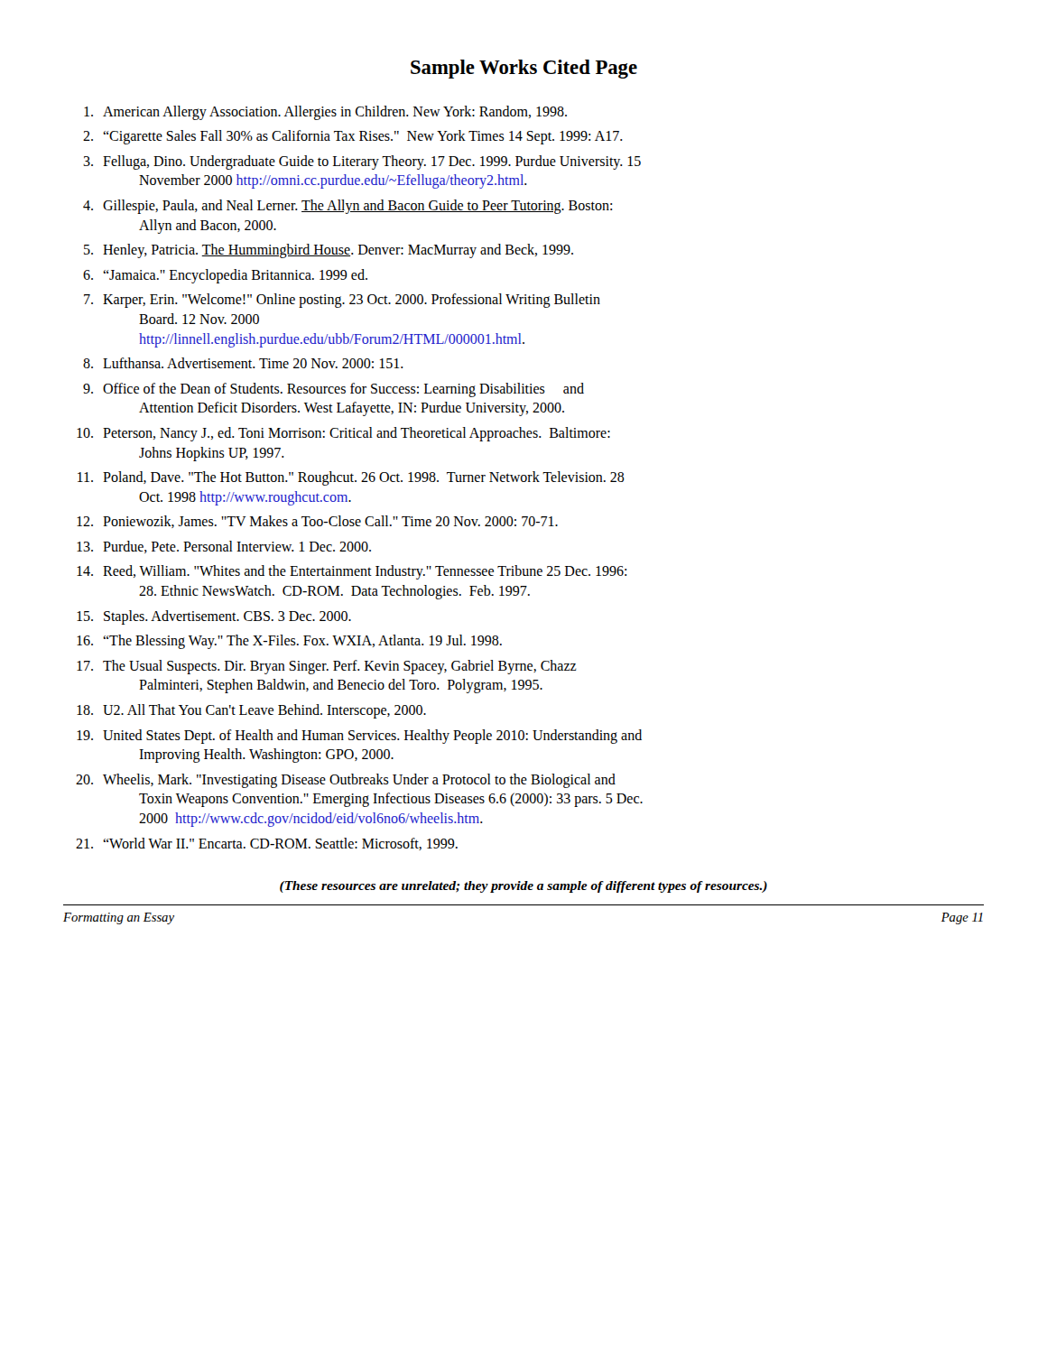Sample Works Cited Page
American Allergy Association. Allergies in Children. New York: Random, 1998.
“Cigarette Sales Fall 30% as California Tax Rises." New York Times 14 Sept. 1999: A17.
Felluga, Dino. Undergraduate Guide to Literary Theory. 17 Dec. 1999. Purdue University. 15 November 2000 http://omni.cc.purdue.edu/~Efelluga/theory2.html.
Gillespie, Paula, and Neal Lerner. The Allyn and Bacon Guide to Peer Tutoring. Boston: Allyn and Bacon, 2000.
Henley, Patricia. The Hummingbird House. Denver: MacMurray and Beck, 1999.
“Jamaica." Encyclopedia Britannica. 1999 ed.
Karper, Erin. "Welcome!" Online posting. 23 Oct. 2000. Professional Writing Bulletin Board. 12 Nov. 2000 http://linnell.english.purdue.edu/ubb/Forum2/HTML/000001.html.
Lufthansa. Advertisement. Time 20 Nov. 2000: 151.
Office of the Dean of Students. Resources for Success: Learning Disabilities and Attention Deficit Disorders. West Lafayette, IN: Purdue University, 2000.
Peterson, Nancy J., ed. Toni Morrison: Critical and Theoretical Approaches. Baltimore: Johns Hopkins UP, 1997.
Poland, Dave. "The Hot Button." Roughcut. 26 Oct. 1998. Turner Network Television. 28 Oct. 1998 http://www.roughcut.com.
Poniewozik, James. "TV Makes a Too-Close Call." Time 20 Nov. 2000: 70-71.
Purdue, Pete. Personal Interview. 1 Dec. 2000.
Reed, William. "Whites and the Entertainment Industry." Tennessee Tribune 25 Dec. 1996: 28. Ethnic NewsWatch. CD-ROM. Data Technologies. Feb. 1997.
Staples. Advertisement. CBS. 3 Dec. 2000.
“The Blessing Way." The X-Files. Fox. WXIA, Atlanta. 19 Jul. 1998.
The Usual Suspects. Dir. Bryan Singer. Perf. Kevin Spacey, Gabriel Byrne, Chazz Palminteri, Stephen Baldwin, and Benecio del Toro. Polygram, 1995.
U2. All That You Can't Leave Behind. Interscope, 2000.
United States Dept. of Health and Human Services. Healthy People 2010: Understanding and Improving Health. Washington: GPO, 2000.
Wheelis, Mark. "Investigating Disease Outbreaks Under a Protocol to the Biological and Toxin Weapons Convention." Emerging Infectious Diseases 6.6 (2000): 33 pars. 5 Dec. 2000 http://www.cdc.gov/ncidod/eid/vol6no6/wheelis.htm.
“World War II." Encarta. CD-ROM. Seattle: Microsoft, 1999.
(These resources are unrelated; they provide a sample of different types of resources.)
Formatting an Essay Page 11